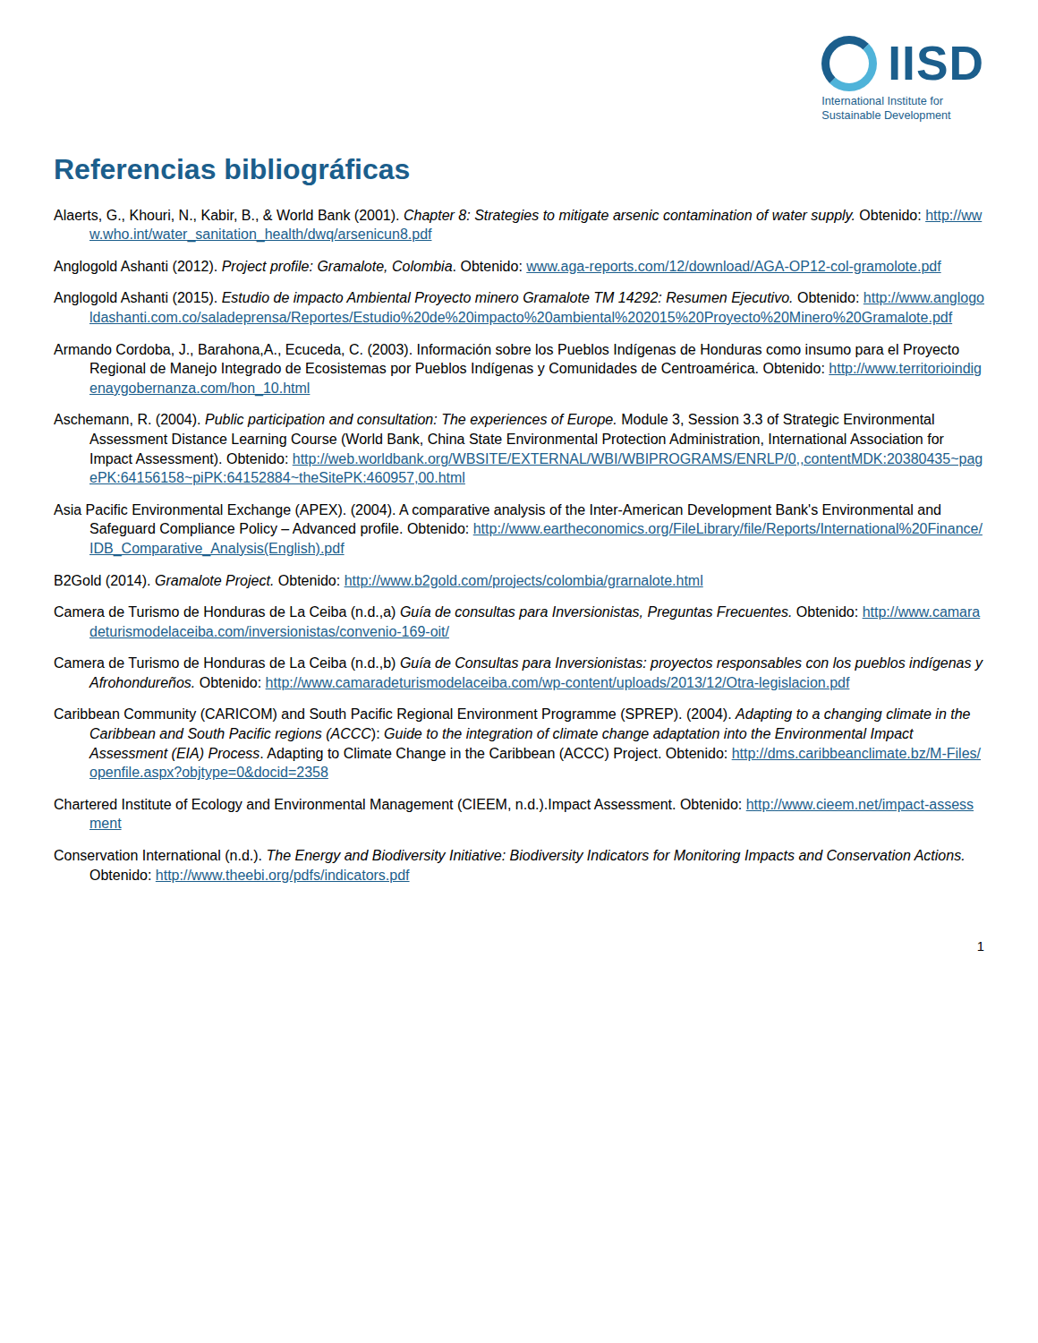IISD
International Institute for
Sustainable Development
Referencias bibliográficas
Alaerts, G., Khouri, N., Kabir, B., & World Bank (2001). Chapter 8: Strategies to mitigate arsenic contamination of water supply. Obtenido: http://www.who.int/water_sanitation_health/dwq/arsenicun8.pdf
Anglogold Ashanti (2012). Project profile: Gramalote, Colombia. Obtenido: www.aga-reports.com/12/download/AGA-OP12-col-gramolote.pdf
Anglogold Ashanti (2015). Estudio de impacto Ambiental Proyecto minero Gramalote TM 14292: Resumen Ejecutivo. Obtenido: http://www.anglogoldashanti.com.co/saladeprensa/Reportes/Estudio%20de%20impacto%20ambiental%202015%20Proyecto%20Minero%20Gramalote.pdf
Armando Cordoba, J., Barahona,A., Ecuceda, C. (2003). Información sobre los Pueblos Indígenas de Honduras como insumo para el Proyecto Regional de Manejo Integrado de Ecosistemas por Pueblos Indígenas y Comunidades de Centroamérica. Obtenido: http://www.territorioindigenaygobernanza.com/hon_10.html
Aschemann, R. (2004). Public participation and consultation: The experiences of Europe. Module 3, Session 3.3 of Strategic Environmental Assessment Distance Learning Course (World Bank, China State Environmental Protection Administration, International Association for Impact Assessment). Obtenido: http://web.worldbank.org/WBSITE/EXTERNAL/WBI/WBIPROGRAMS/ENRLP/0,,contentMDK:20380435~pagePK:64156158~piPK:64152884~theSitePK:460957,00.html
Asia Pacific Environmental Exchange (APEX). (2004). A comparative analysis of the Inter-American Development Bank's Environmental and Safeguard Compliance Policy – Advanced profile. Obtenido: http://www.eartheconomics.org/FileLibrary/file/Reports/International%20Finance/IDB_Comparative_Analysis(English).pdf
B2Gold (2014). Gramalote Project. Obtenido: http://www.b2gold.com/projects/colombia/grarnalote.html
Camera de Turismo de Honduras de La Ceiba (n.d.,a) Guía de consultas para Inversionistas, Preguntas Frecuentes. Obtenido: http://www.camaradeturismodelaceiba.com/inversionistas/convenio-169-oit/
Camera de Turismo de Honduras de La Ceiba (n.d.,b) Guía de Consultas para Inversionistas: proyectos responsables con los pueblos indígenas y Afrohondureños. Obtenido: http://www.camaradeturismodelaceiba.com/wp-content/uploads/2013/12/Otra-legislacion.pdf
Caribbean Community (CARICOM) and South Pacific Regional Environment Programme (SPREP). (2004). Adapting to a changing climate in the Caribbean and South Pacific regions (ACCC): Guide to the integration of climate change adaptation into the Environmental Impact Assessment (EIA) Process. Adapting to Climate Change in the Caribbean (ACCC) Project. Obtenido: http://dms.caribbeanclimate.bz/M-Files/openfile.aspx?objtype=0&docid=2358
Chartered Institute of Ecology and Environmental Management (CIEEM, n.d.).Impact Assessment. Obtenido: http://www.cieem.net/impact-assessment
Conservation International (n.d.). The Energy and Biodiversity Initiative: Biodiversity Indicators for Monitoring Impacts and Conservation Actions. Obtenido: http://www.theebi.org/pdfs/indicators.pdf
1